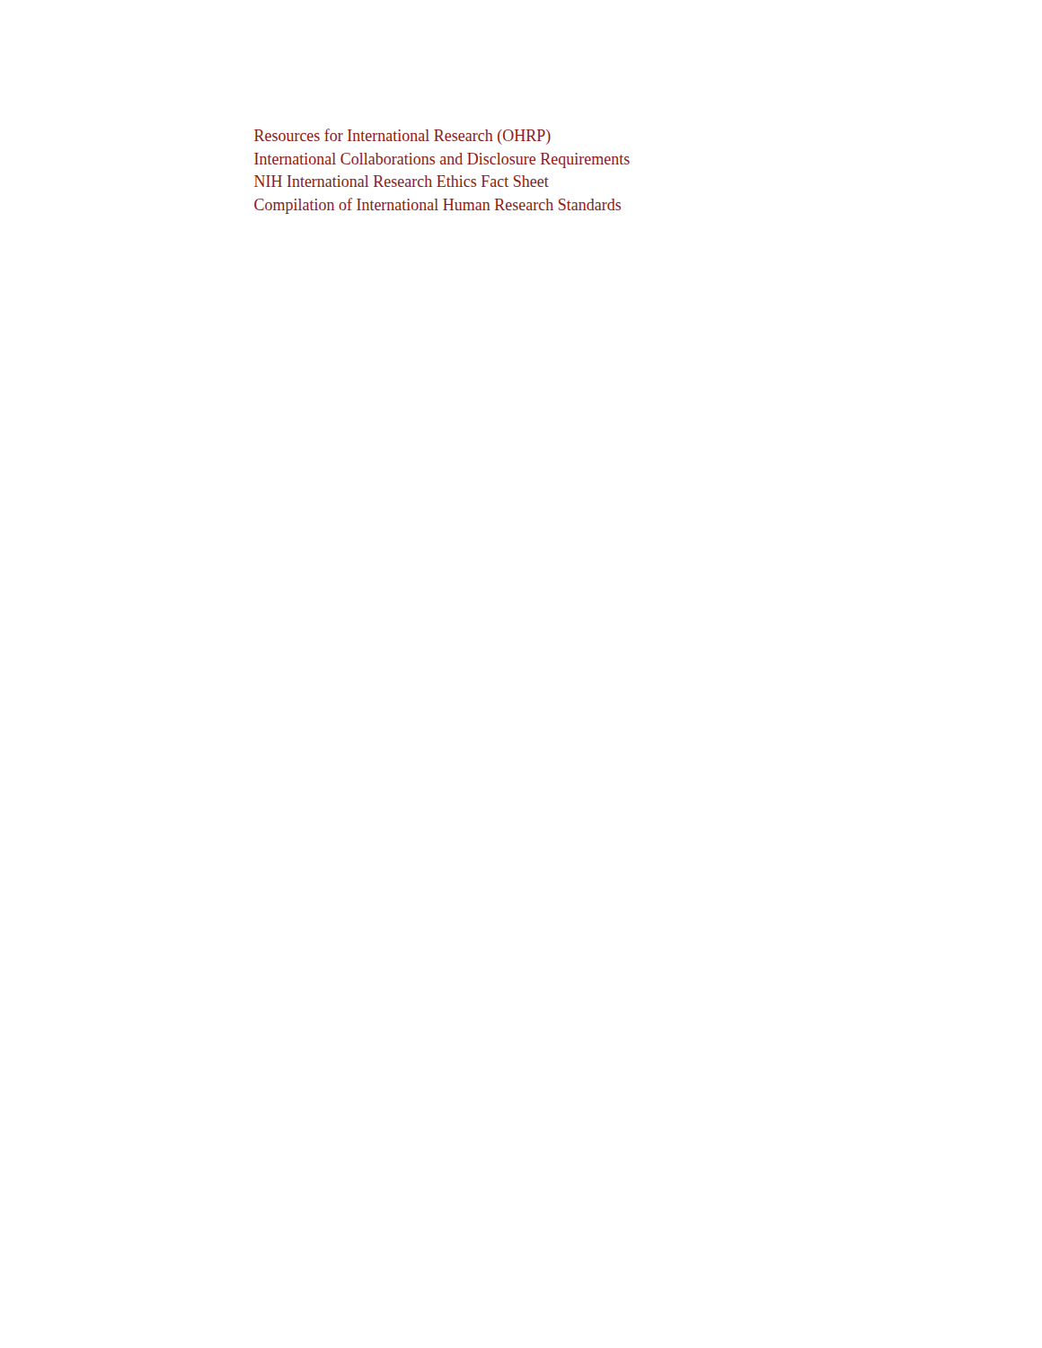Resources for International Research (OHRP)
International Collaborations and Disclosure Requirements
NIH International Research Ethics Fact Sheet
Compilation of International Human Research Standards